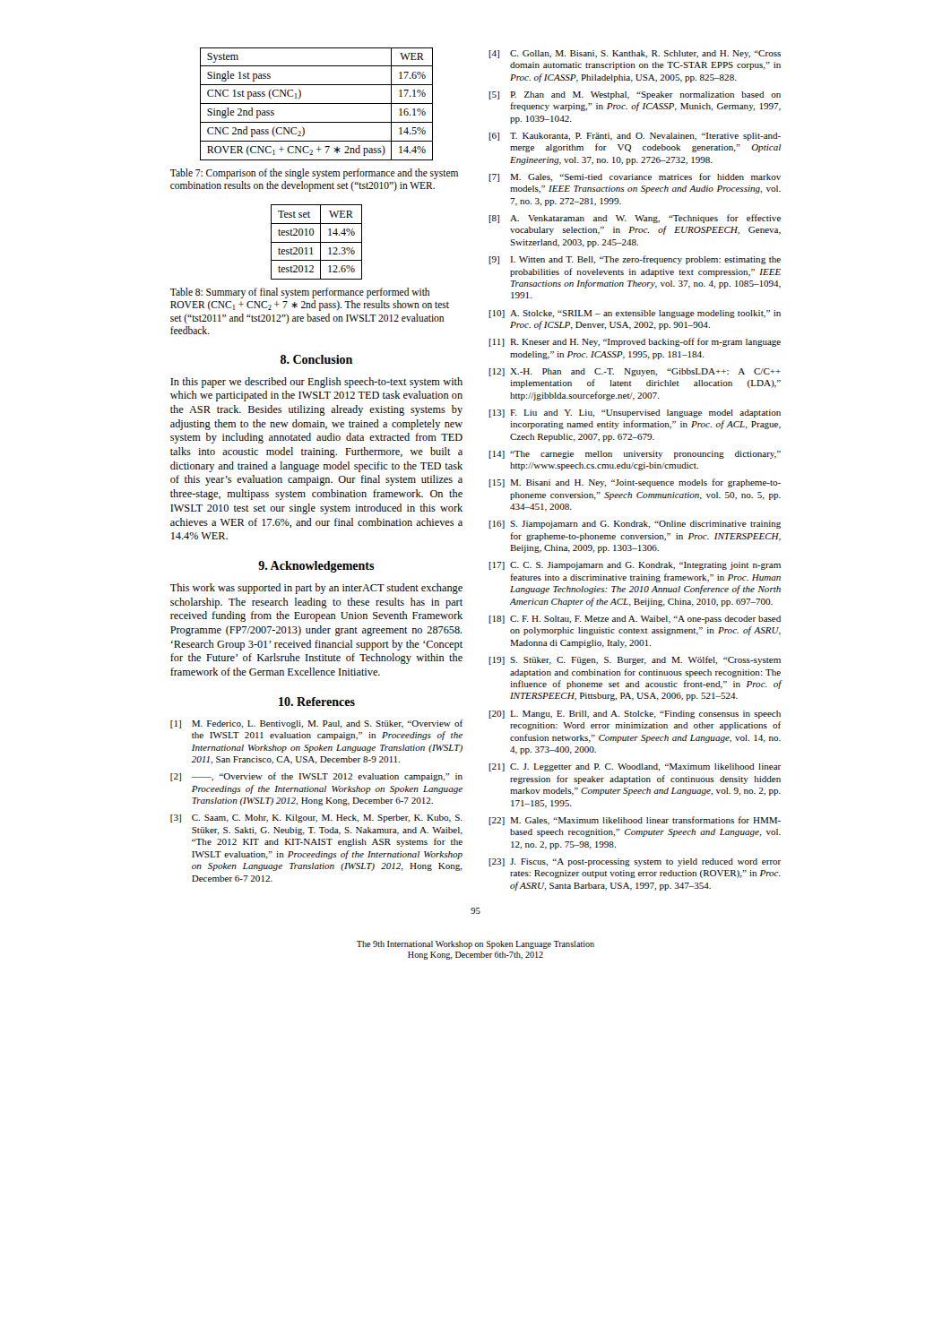| System | WER |
| Single 1st pass | 17.6% |
| CNC 1st pass (CNC 1 ) | 17.1% |
| Single 2nd pass | 16.1% |
| CNC 2nd pass (CNC 2 ) | 14.5% |
| ROVER (CNC 1 + CNC 2 + 7 ∗ 2nd pass) | 14.4% |
Table 7: Comparison of the single system performance and the system combination results on the development set (“tst2010”) in WER.
| Test set | WER |
| test2010 | 14.4% |
| test2011 | 12.3% |
| test2012 | 12.6% |
Table 8: Summary of final system performance performed with ROVER (CNC1 + CNC2 + 7 ∗ 2nd pass). The results shown on test set (“tst2011” and “tst2012”) are based on IWSLT 2012 evaluation feedback.
8. Conclusion
In this paper we described our English speech-to-text system with which we participated in the IWSLT 2012 TED task evaluation on the ASR track. Besides utilizing already existing systems by adjusting them to the new domain, we trained a completely new system by including annotated audio data extracted from TED talks into acoustic model training. Furthermore, we built a dictionary and trained a language model specific to the TED task of this year’s evaluation campaign. Our final system utilizes a three-stage, multipass system combination framework. On the IWSLT 2010 test set our single system introduced in this work achieves a WER of 17.6%, and our final combination achieves a 14.4% WER.
9. Acknowledgements
This work was supported in part by an interACT student exchange scholarship. The research leading to these results has in part received funding from the European Union Seventh Framework Programme (FP7/2007-2013) under grant agreement no 287658. ‘Research Group 3-01’ received financial support by the ‘Concept for the Future’ of Karlsruhe Institute of Technology within the framework of the German Excellence Initiative.
10. References
[1] M. Federico, L. Bentivogli, M. Paul, and S. Stüker, “Overview of the IWSLT 2011 evaluation campaign,” in Proceedings of the International Workshop on Spoken Language Translation (IWSLT) 2011, San Francisco, CA, USA, December 8-9 2011.
[2] ——, “Overview of the IWSLT 2012 evaluation campaign,” in Proceedings of the International Workshop on Spoken Language Translation (IWSLT) 2012, Hong Kong, December 6-7 2012.
[3] C. Saam, C. Mohr, K. Kilgour, M. Heck, M. Sperber, K. Kubo, S. Stüker, S. Sakti, G. Neubig, T. Toda, S. Nakamura, and A. Waibel, “The 2012 KIT and KIT-NAIST english ASR systems for the IWSLT evaluation,” in Proceedings of the International Workshop on Spoken Language Translation (IWSLT) 2012, Hong Kong, December 6-7 2012.
[4] C. Gollan, M. Bisani, S. Kanthak, R. Schluter, and H. Ney, “Cross domain automatic transcription on the TC-STAR EPPS corpus,” in Proc. of ICASSP, Philadelphia, USA, 2005, pp. 825–828.
[5] P. Zhan and M. Westphal, “Speaker normalization based on frequency warping,” in Proc. of ICASSP, Munich, Germany, 1997, pp. 1039–1042.
[6] T. Kaukoranta, P. Fränti, and O. Nevalainen, “Iterative split-and-merge algorithm for VQ codebook generation,” Optical Engineering, vol. 37, no. 10, pp. 2726–2732, 1998.
[7] M. Gales, “Semi-tied covariance matrices for hidden markov models,” IEEE Transactions on Speech and Audio Processing, vol. 7, no. 3, pp. 272–281, 1999.
[8] A. Venkataraman and W. Wang, “Techniques for effective vocabulary selection,” in Proc. of EUROSPEECH, Geneva, Switzerland, 2003, pp. 245–248.
[9] I. Witten and T. Bell, “The zero-frequency problem: estimating the probabilities of novelevents in adaptive text compression,” IEEE Transactions on Information Theory, vol. 37, no. 4, pp. 1085–1094, 1991.
[10] A. Stolcke, “SRILM – an extensible language modeling toolkit,” in Proc. of ICSLP, Denver, USA, 2002, pp. 901–904.
[11] R. Kneser and H. Ney, “Improved backing-off for m-gram language modeling,” in Proc. ICASSP, 1995, pp. 181–184.
[12] X.-H. Phan and C.-T. Nguyen, “GibbsLDA++: A C/C++ implementation of latent dirichlet allocation (LDA),” http://jgibblda.sourceforge.net/, 2007.
[13] F. Liu and Y. Liu, “Unsupervised language model adaptation incorporating named entity information,” in Proc. of ACL, Prague, Czech Republic, 2007, pp. 672–679.
[14] “The carnegie mellon university pronouncing dictionary,” http://www.speech.cs.cmu.edu/cgi-bin/cmudict.
[15] M. Bisani and H. Ney, “Joint-sequence models for grapheme-to-phoneme conversion,” Speech Communication, vol. 50, no. 5, pp. 434–451, 2008.
[16] S. Jiampojamarn and G. Kondrak, “Online discriminative training for grapheme-to-phoneme conversion,” in Proc. INTERSPEECH, Beijing, China, 2009, pp. 1303–1306.
[17] C. C. S. Jiampojamarn and G. Kondrak, “Integrating joint n-gram features into a discriminative training framework,” in Proc. Human Language Technologies: The 2010 Annual Conference of the North American Chapter of the ACL, Beijing, China, 2010, pp. 697–700.
[18] C. F. H. Soltau, F. Metze and A. Waibel, “A one-pass decoder based on polymorphic linguistic context assignment,” in Proc. of ASRU, Madonna di Campiglio, Italy, 2001.
[19] S. Stüker, C. Fügen, S. Burger, and M. Wölfel, “Cross-system adaptation and combination for continuous speech recognition: The influence of phoneme set and acoustic front-end,” in Proc. of INTERSPEECH, Pittsburg, PA, USA, 2006, pp. 521–524.
[20] L. Mangu, E. Brill, and A. Stolcke, “Finding consensus in speech recognition: Word error minimization and other applications of confusion networks,” Computer Speech and Language, vol. 14, no. 4, pp. 373–400, 2000.
[21] C. J. Leggetter and P. C. Woodland, “Maximum likelihood linear regression for speaker adaptation of continuous density hidden markov models,” Computer Speech and Language, vol. 9, no. 2, pp. 171–185, 1995.
[22] M. Gales, “Maximum likelihood linear transformations for HMM-based speech recognition,” Computer Speech and Language, vol. 12, no. 2, pp. 75–98, 1998.
[23] J. Fiscus, “A post-processing system to yield reduced word error rates: Recognizer output voting error reduction (ROVER),” in Proc. of ASRU, Santa Barbara, USA, 1997, pp. 347–354.
95
The 9th International Workshop on Spoken Language Translation
Hong Kong, December 6th-7th, 2012